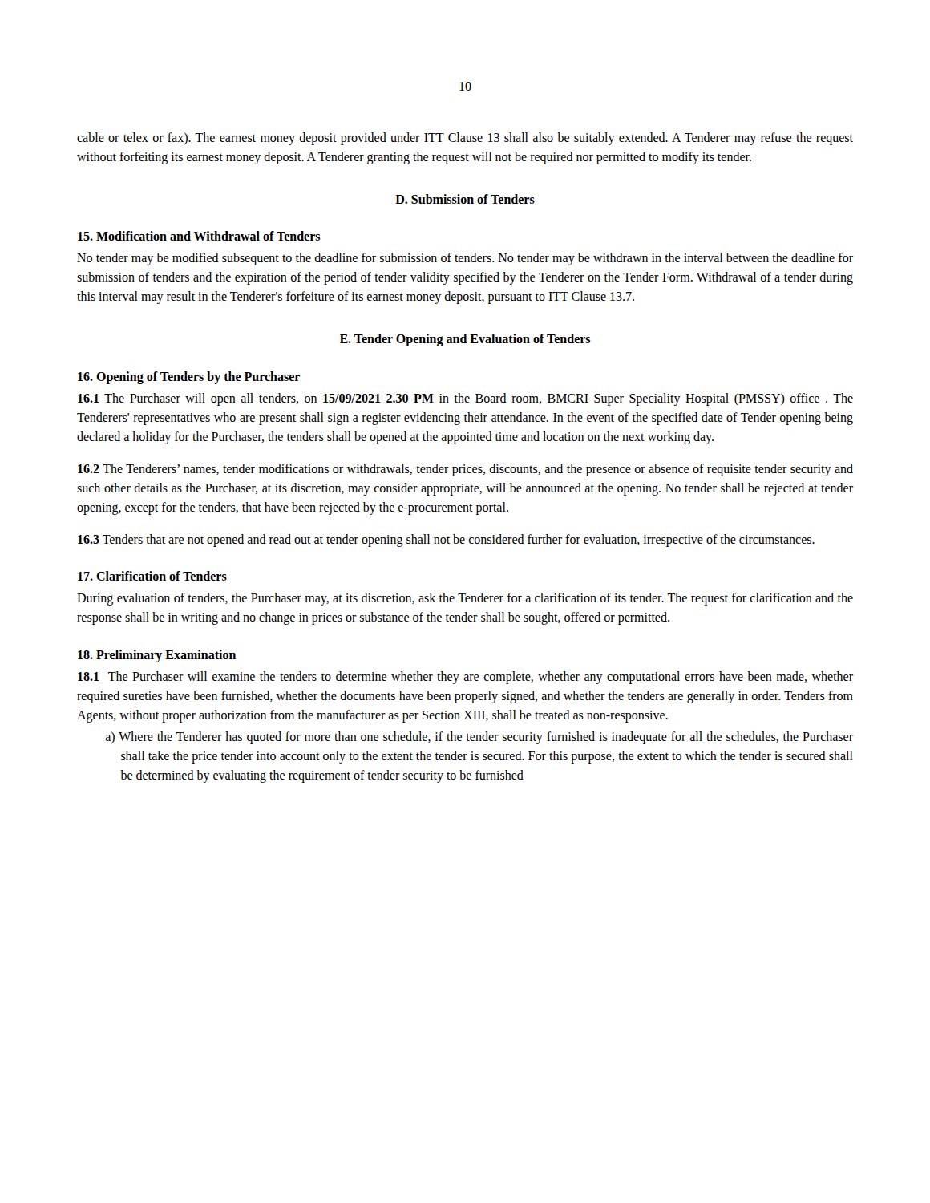10
cable or telex or fax). The earnest money deposit provided under ITT Clause 13 shall also be suitably extended. A Tenderer may refuse the request without forfeiting its earnest money deposit. A Tenderer granting the request will not be required nor permitted to modify its tender.
D. Submission of Tenders
15. Modification and Withdrawal of Tenders
No tender may be modified subsequent to the deadline for submission of tenders. No tender may be withdrawn in the interval between the deadline for submission of tenders and the expiration of the period of tender validity specified by the Tenderer on the Tender Form. Withdrawal of a tender during this interval may result in the Tenderer's forfeiture of its earnest money deposit, pursuant to ITT Clause 13.7.
E. Tender Opening and Evaluation of Tenders
16. Opening of Tenders by the Purchaser
16.1 The Purchaser will open all tenders, on 15/09/2021 2.30 PM in the Board room, BMCRI Super Speciality Hospital (PMSSY) office . The Tenderers' representatives who are present shall sign a register evidencing their attendance. In the event of the specified date of Tender opening being declared a holiday for the Purchaser, the tenders shall be opened at the appointed time and location on the next working day.
16.2 The Tenderers’ names, tender modifications or withdrawals, tender prices, discounts, and the presence or absence of requisite tender security and such other details as the Purchaser, at its discretion, may consider appropriate, will be announced at the opening. No tender shall be rejected at tender opening, except for the tenders, that have been rejected by the e-procurement portal.
16.3 Tenders that are not opened and read out at tender opening shall not be considered further for evaluation, irrespective of the circumstances.
17. Clarification of Tenders
During evaluation of tenders, the Purchaser may, at its discretion, ask the Tenderer for a clarification of its tender. The request for clarification and the response shall be in writing and no change in prices or substance of the tender shall be sought, offered or permitted.
18. Preliminary Examination
18.1 The Purchaser will examine the tenders to determine whether they are complete, whether any computational errors have been made, whether required sureties have been furnished, whether the documents have been properly signed, and whether the tenders are generally in order. Tenders from Agents, without proper authorization from the manufacturer as per Section XIII, shall be treated as non-responsive.
a) Where the Tenderer has quoted for more than one schedule, if the tender security furnished is inadequate for all the schedules, the Purchaser shall take the price tender into account only to the extent the tender is secured. For this purpose, the extent to which the tender is secured shall be determined by evaluating the requirement of tender security to be furnished